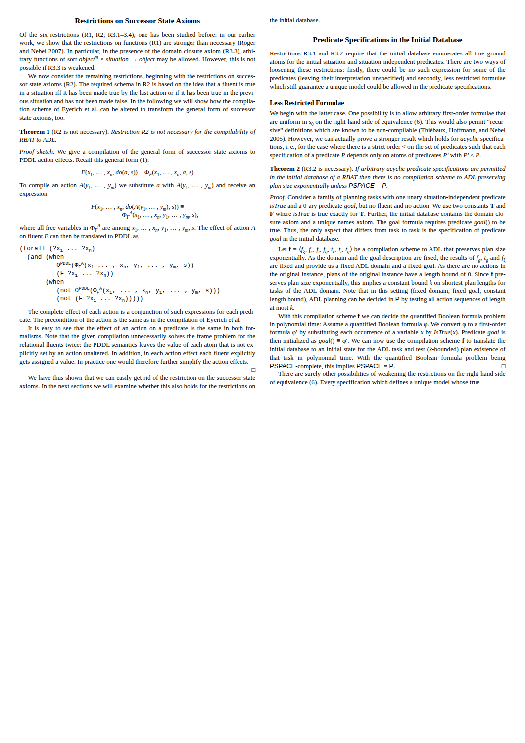Restrictions on Successor State Axioms
Of the six restrictions (R1, R2, R3.1–3.4), one has been studied before: in our earlier work, we show that the restrictions on functions (R1) are stronger than necessary (Röger and Nebel 2007). In particular, in the presence of the domain closure axiom (R3.3), arbitrary functions of sort objectm × situation → object may be allowed. However, this is not possible if R3.3 is weakened.
We now consider the remaining restrictions, beginning with the restrictions on successor state axioms (R2). The required schema in R2 is based on the idea that a fluent is true in a situation iff it has been made true by the last action or if it has been true in the previous situation and has not been made false. In the following we will show how the compilation scheme of Eyerich et al. can be altered to transform the general form of successor state axioms, too.
Theorem 1 (R2 is not necessary). Restriction R2 is not necessary for the compilability of RBAT to ADL.
Proof sketch. We give a compilation of the general form of successor state axioms to PDDL action effects. Recall this general form (1):
F(x1, … , xn, do(a, s)) ≡ ΦF(x1, … , xn, a, s)
To compile an action A(y1, … , ym) we substitute a with A(y1, … , ym) and receive an expression
F(x1, … , xn, do(A(y1, … , ym), s)) ≡
ΦFA(x1, … , xn, y1, … , ym, s),
where all free variables in ΦFA are among x1, … , xn, y1, … , ym, s. The effect of action A on fluent F can then be translated to PDDL as
(forall (?x1 ... ?xn) (and (when ΘPDDL(ΦFA(x1 ... , xn, y1, ... , ym, s)) (F ?x1 ... ?xn)) (when (not ΘPDDL(ΦFA(x1, ... , xn, y1, ... , ym, s))) (not (F ?x1 ... ?xn)))))
The complete effect of each action is a conjunction of such expressions for each predicate. The precondition of the action is the same as in the compilation of Eyerich et al.
It is easy to see that the effect of an action on a predicate is the same in both formalisms. Note that the given compilation unnecessarily solves the frame problem for the relational fluents twice: the PDDL semantics leaves the value of each atom that is not explicitly set by an action unaltered. In addition, in each action effect each fluent explicitly gets assigned a value. In practice one would therefore further simplify the action effects. □
We have thus shown that we can easily get rid of the restriction on the successor state axioms. In the next sections we will examine whether this also holds for the restrictions on the initial database.
Predicate Specifications in the Initial Database
Restrictions R3.1 and R3.2 require that the initial database enumerates all true ground atoms for the initial situation and situation-independent predicates. There are two ways of loosening these restrictions: firstly, there could be no such expression for some of the predicates (leaving their interpretation unspecified) and secondly, less restricted formulae which still guarantee a unique model could be allowed in the predicate specifications.
Less Restricted Formulae
We begin with the latter case. One possibility is to allow arbitrary first-order formulae that are uniform in s0 on the right-hand side of equivalence (6). This would also permit “recursive” definitions which are known to be non-compilable (Thiébaux, Hoffmann, and Nebel 2005). However, we can actually prove a stronger result which holds for acyclic specifications, i. e., for the case where there is a strict order < on the set of predicates such that each specification of a predicate P depends only on atoms of predicates P′ with P′ < P.
Theorem 2 (R3.2 is necessary). If arbitrary acyclic predicate specifications are permitted in the initial database of a RBAT then there is no compilation scheme to ADL preserving plan size exponentially unless PSPACE = P.
Proof. Consider a family of planning tasks with one unary situation-independent predicate isTrue and a 0-ary predicate goal, but no fluent and no action. We use two constants T and F where isTrue is true exactly for T. Further, the initial database contains the domain closure axiom and a unique names axiom. The goal formula requires predicate goal() to be true. Thus, the only aspect that differs from task to task is the specification of predicate goal in the initial database.
Let f = ⟨fξ, fc, fi, fg, tc, ti, tg⟩ be a compilation scheme to ADL that preserves plan size exponentially. As the domain and the goal description are fixed, the results of fg, tg and fξ are fixed and provide us a fixed ADL domain and a fixed goal. As there are no actions in the original instance, plans of the original instance have a length bound of 0. Since f preserves plan size exponentially, this implies a constant bound k on shortest plan lengths for tasks of the ADL domain. Note that in this setting (fixed domain, fixed goal, constant length bound), ADL planning can be decided in P by testing all action sequences of length at most k.
With this compilation scheme f we can decide the quantified Boolean formula problem in polynomial time: Assume a quantified Boolean formula φ. We convert φ to a first-order formula φ′ by substituting each occurrence of a variable x by IsTrue(x). Predicate goal is then initialized as goal() ≡ φ′. We can now use the compilation scheme f to translate the initial database to an initial state for the ADL task and test (k-bounded) plan existence of that task in polynomial time. With the quantified Boolean formula problem being PSPACE-complete, this implies PSPACE = P. □
There are surely other possibilities of weakening the restrictions on the right-hand side of equivalence (6). Every specification which defines a unique model whose true